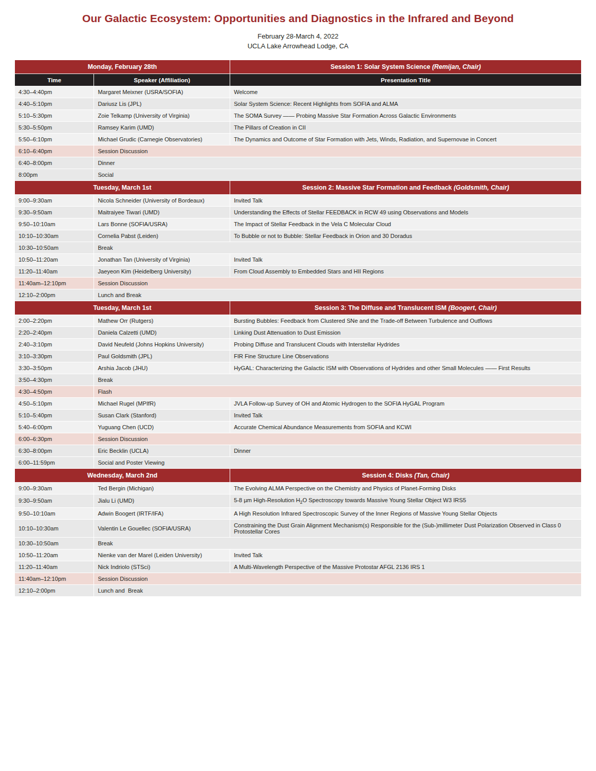Our Galactic Ecosystem: Opportunities and Diagnostics in the Infrared and Beyond
February 28-March 4, 2022
UCLA Lake Arrowhead Lodge, CA
| Monday, February 28th | Session 1: Solar System Science (Remijan, Chair) |
| Time | Speaker (Affiliation) | Presentation Title |
| 4:30–4:40pm | Margaret Meixner (USRA/SOFIA) | Welcome |
| 4:40–5:10pm | Dariusz Lis (JPL) | Solar System Science: Recent Highlights from SOFIA and ALMA |
| 5:10–5:30pm | Zoie Telkamp (University of Virginia) | The SOMA Survey —— Probing Massive Star Formation Across Galactic Environments |
| 5:30–5:50pm | Ramsey Karim (UMD) | The Pillars of Creation in CII |
| 5:50–6:10pm | Michael Grudic (Carnegie Observatories) | The Dynamics and Outcome of Star Formation with Jets, Winds, Radiation, and Supernovae in Concert |
| 6:10–6:40pm | Session Discussion |
| 6:40–8:00pm | Dinner |
| 8:00pm | Social |
| Tuesday, March 1st | Session 2: Massive Star Formation and Feedback (Goldsmith, Chair) |
| 9:00–9:30am | Nicola Schneider (University of Bordeaux) | Invited Talk |
| 9:30–9:50am | Maitraiyee Tiwari (UMD) | Understanding the Effects of Stellar FEEDBACK in RCW 49 using Observations and Models |
| 9:50–10:10am | Lars Bonne (SOFIA/USRA) | The Impact of Stellar Feedback in the Vela C Molecular Cloud |
| 10:10–10:30am | Cornelia Pabst (Leiden) | To Bubble or not to Bubble: Stellar Feedback in Orion and 30 Doradus |
| 10:30–10:50am | Break |
| 10:50–11:20am | Jonathan Tan (University of Virginia) | Invited Talk |
| 11:20–11:40am | Jaeyeon Kim (Heidelberg University) | From Cloud Assembly to Embedded Stars and HII Regions |
| 11:40am–12:10pm | Session Discussion |
| 12:10–2:00pm | Lunch and Break |
| Tuesday, March 1st | Session 3: The Diffuse and Translucent ISM (Boogert, Chair) |
| 2:00–2:20pm | Mathew Orr (Rutgers) | Bursting Bubbles: Feedback from Clustered SNe and the Trade-off Between Turbulence and Outflows |
| 2:20–2:40pm | Daniela Calzetti (UMD) | Linking Dust Attenuation to Dust Emission |
| 2:40–3:10pm | David Neufeld (Johns Hopkins University) | Probing Diffuse and Translucent Clouds with Interstellar Hydrides |
| 3:10–3:30pm | Paul Goldsmith (JPL) | FIR Fine Structure Line Observations |
| 3:30–3:50pm | Arshia Jacob (JHU) | HyGAL: Characterizing the Galactic ISM with Observations of Hydrides and other Small Molecules —— First Results |
| 3:50–4:30pm | Break |
| 4:30–4:50pm | Flash |
| 4:50–5:10pm | Michael Rugel (MPIfR) | JVLA Follow-up Survey of OH and Atomic Hydrogen to the SOFIA HyGAL Program |
| 5:10–5:40pm | Susan Clark (Stanford) | Invited Talk |
| 5:40–6:00pm | Yuguang Chen (UCD) | Accurate Chemical Abundance Measurements from SOFIA and KCWI |
| 6:00–6:30pm | Session Discussion |
| 6:30–8:00pm | Eric Becklin (UCLA) | Dinner |
| 6:00–11:59pm | Social and Poster Viewing |
| Wednesday, March 2nd | Session 4: Disks (Tan, Chair) |
| 9:00–9:30am | Ted Bergin (Michigan) | The Evolving ALMA Perspective on the Chemistry and Physics of Planet-Forming Disks |
| 9:30–9:50am | Jialu Li (UMD) | 5-8 µm High-Resolution H 2 O Spectroscopy towards Massive Young Stellar Object W3 IRS5 |
| 9:50–10:10am | Adwin Boogert (IRTF/IFA) | A High Resolution Infrared Spectroscopic Survey of the Inner Regions of Massive Young Stellar Objects |
| 10:10–10:30am | Valentin Le Gouellec (SOFIA/USRA) | Constraining the Dust Grain Alignment Mechanism(s) Responsible for the (Sub-)millimeter Dust Polarization Observed in Class 0 Protostellar Cores |
| 10:30–10:50am | Break |
| 10:50–11:20am | Nienke van der Marel (Leiden University) | Invited Talk |
| 11:20–11:40am | Nick Indriolo (STSci) | A Multi-Wavelength Perspective of the Massive Protostar AFGL 2136 IRS 1 |
| 11:40am–12:10pm | Session Discussion |
| 12:10–2:00pm | Lunch and Break |